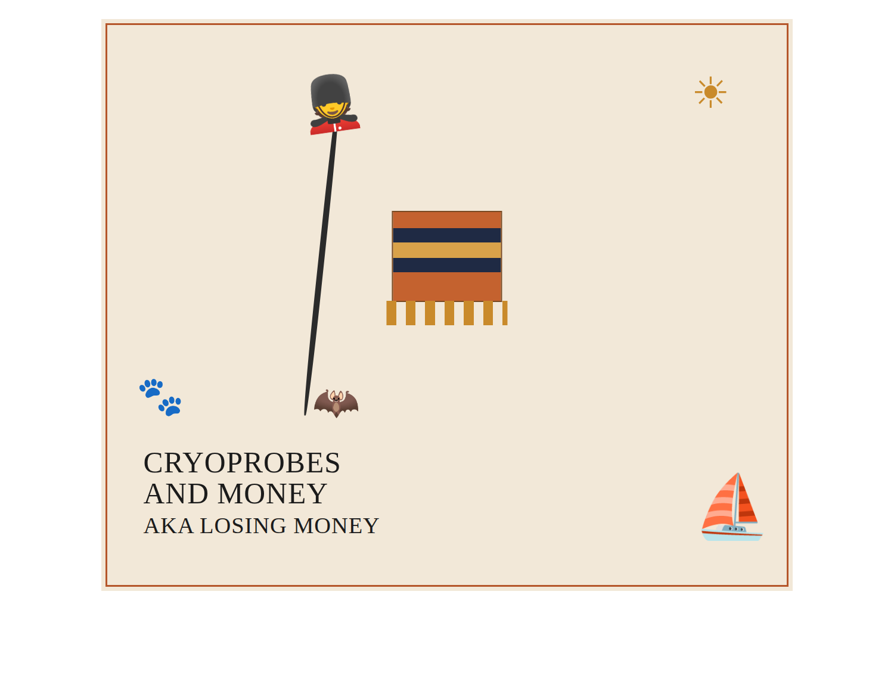Cryoprobes and Money, aka Losing Money
💂 ☀ 🐾 🦇 ⛵
Cryoprobes and Money aka Losing Money